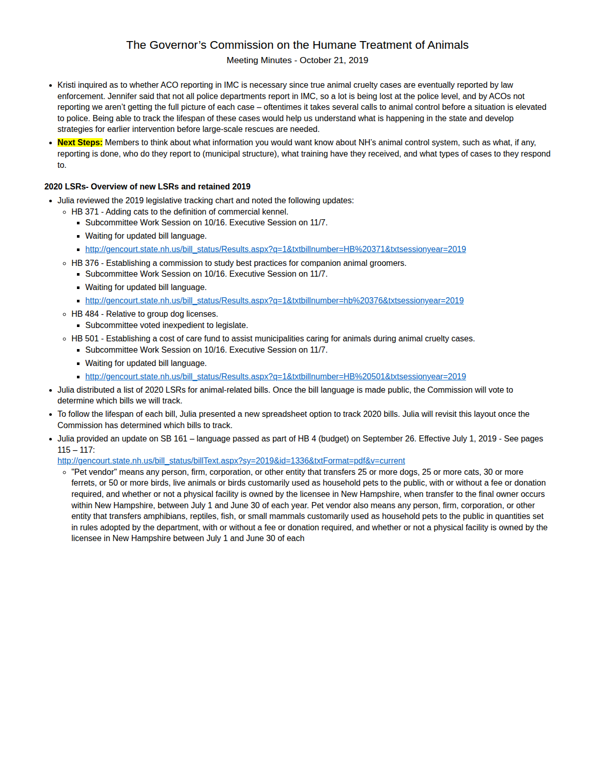The Governor’s Commission on the Humane Treatment of Animals
Meeting Minutes - October 21, 2019
Kristi inquired as to whether ACO reporting in IMC is necessary since true animal cruelty cases are eventually reported by law enforcement. Jennifer said that not all police departments report in IMC, so a lot is being lost at the police level, and by ACOs not reporting we aren’t getting the full picture of each case – oftentimes it takes several calls to animal control before a situation is elevated to police. Being able to track the lifespan of these cases would help us understand what is happening in the state and develop strategies for earlier intervention before large-scale rescues are needed.
Next Steps: Members to think about what information you would want know about NH’s animal control system, such as what, if any, reporting is done, who do they report to (municipal structure), what training have they received, and what types of cases to they respond to.
2020 LSRs- Overview of new LSRs and retained 2019
Julia reviewed the 2019 legislative tracking chart and noted the following updates:
HB 371 - Adding cats to the definition of commercial kennel.
Subcommittee Work Session on 10/16. Executive Session on 11/7.
Waiting for updated bill language.
http://gencourt.state.nh.us/bill_status/Results.aspx?q=1&txtbillnumber=HB%20371&txtsessionyear=2019
HB 376 - Establishing a commission to study best practices for companion animal groomers.
Subcommittee Work Session on 10/16. Executive Session on 11/7.
Waiting for updated bill language.
http://gencourt.state.nh.us/bill_status/Results.aspx?q=1&txtbillnumber=hb%20376&txtsessionyear=2019
HB 484 - Relative to group dog licenses.
Subcommittee voted inexpedient to legislate.
HB 501 - Establishing a cost of care fund to assist municipalities caring for animals during animal cruelty cases.
Subcommittee Work Session on 10/16. Executive Session on 11/7.
Waiting for updated bill language.
http://gencourt.state.nh.us/bill_status/Results.aspx?q=1&txtbillnumber=HB%20501&txtsessionyear=2019
Julia distributed a list of 2020 LSRs for animal-related bills. Once the bill language is made public, the Commission will vote to determine which bills we will track.
To follow the lifespan of each bill, Julia presented a new spreadsheet option to track 2020 bills. Julia will revisit this layout once the Commission has determined which bills to track.
Julia provided an update on SB 161 – language passed as part of HB 4 (budget) on September 26. Effective July 1, 2019 - See pages 115 – 117:
http://gencourt.state.nh.us/bill_status/billText.aspx?sy=2019&id=1336&txtFormat=pdf&v=current
"Pet vendor" means any person, firm, corporation, or other entity that transfers 25 or more dogs, 25 or more cats, 30 or more ferrets, or 50 or more birds, live animals or birds customarily used as household pets to the public, with or without a fee or donation required, and whether or not a physical facility is owned by the licensee in New Hampshire, when transfer to the final owner occurs within New Hampshire, between July 1 and June 30 of each year. Pet vendor also means any person, firm, corporation, or other entity that transfers amphibians, reptiles, fish, or small mammals customarily used as household pets to the public in quantities set in rules adopted by the department, with or without a fee or donation required, and whether or not a physical facility is owned by the licensee in New Hampshire between July 1 and June 30 of each